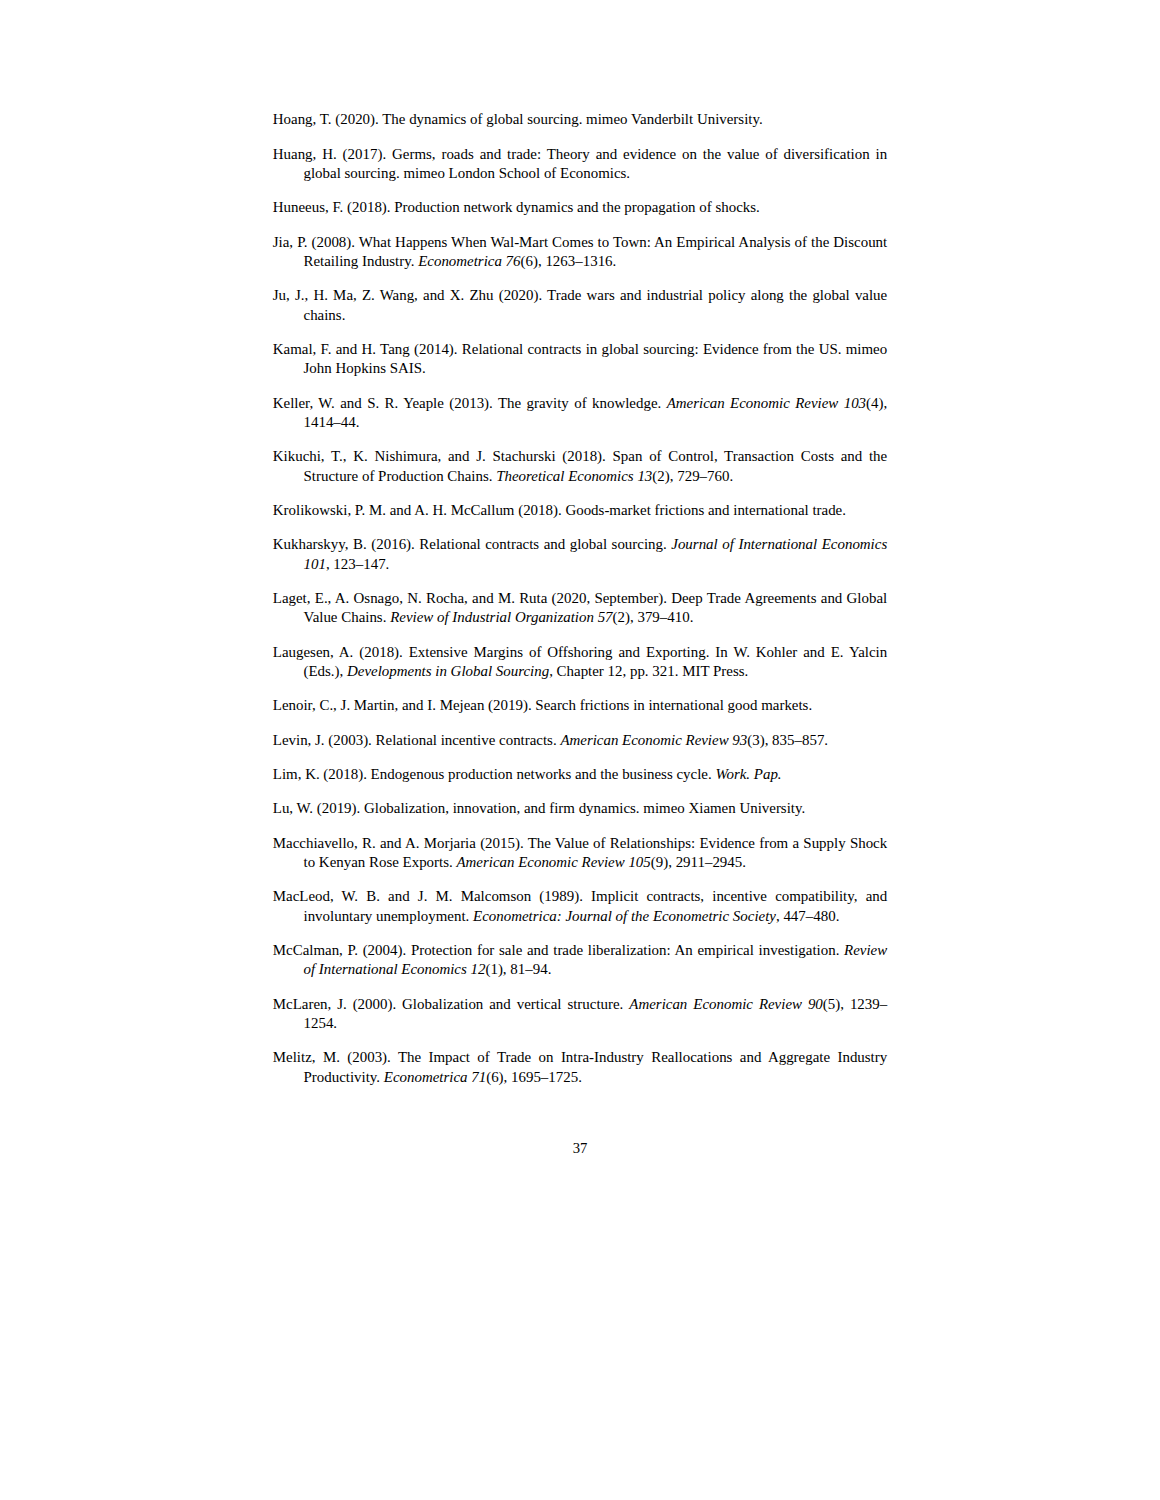Hoang, T. (2020). The dynamics of global sourcing. mimeo Vanderbilt University.
Huang, H. (2017). Germs, roads and trade: Theory and evidence on the value of diversification in global sourcing. mimeo London School of Economics.
Huneeus, F. (2018). Production network dynamics and the propagation of shocks.
Jia, P. (2008). What Happens When Wal-Mart Comes to Town: An Empirical Analysis of the Discount Retailing Industry. Econometrica 76(6), 1263–1316.
Ju, J., H. Ma, Z. Wang, and X. Zhu (2020). Trade wars and industrial policy along the global value chains.
Kamal, F. and H. Tang (2014). Relational contracts in global sourcing: Evidence from the US. mimeo John Hopkins SAIS.
Keller, W. and S. R. Yeaple (2013). The gravity of knowledge. American Economic Review 103(4), 1414–44.
Kikuchi, T., K. Nishimura, and J. Stachurski (2018). Span of Control, Transaction Costs and the Structure of Production Chains. Theoretical Economics 13(2), 729–760.
Krolikowski, P. M. and A. H. McCallum (2018). Goods-market frictions and international trade.
Kukharskyy, B. (2016). Relational contracts and global sourcing. Journal of International Economics 101, 123–147.
Laget, E., A. Osnago, N. Rocha, and M. Ruta (2020, September). Deep Trade Agreements and Global Value Chains. Review of Industrial Organization 57(2), 379–410.
Laugesen, A. (2018). Extensive Margins of Offshoring and Exporting. In W. Kohler and E. Yalcin (Eds.), Developments in Global Sourcing, Chapter 12, pp. 321. MIT Press.
Lenoir, C., J. Martin, and I. Mejean (2019). Search frictions in international good markets.
Levin, J. (2003). Relational incentive contracts. American Economic Review 93(3), 835–857.
Lim, K. (2018). Endogenous production networks and the business cycle. Work. Pap.
Lu, W. (2019). Globalization, innovation, and firm dynamics. mimeo Xiamen University.
Macchiavello, R. and A. Morjaria (2015). The Value of Relationships: Evidence from a Supply Shock to Kenyan Rose Exports. American Economic Review 105(9), 2911–2945.
MacLeod, W. B. and J. M. Malcomson (1989). Implicit contracts, incentive compatibility, and involuntary unemployment. Econometrica: Journal of the Econometric Society, 447–480.
McCalman, P. (2004). Protection for sale and trade liberalization: An empirical investigation. Review of International Economics 12(1), 81–94.
McLaren, J. (2000). Globalization and vertical structure. American Economic Review 90(5), 1239–1254.
Melitz, M. (2003). The Impact of Trade on Intra-Industry Reallocations and Aggregate Industry Productivity. Econometrica 71(6), 1695–1725.
37